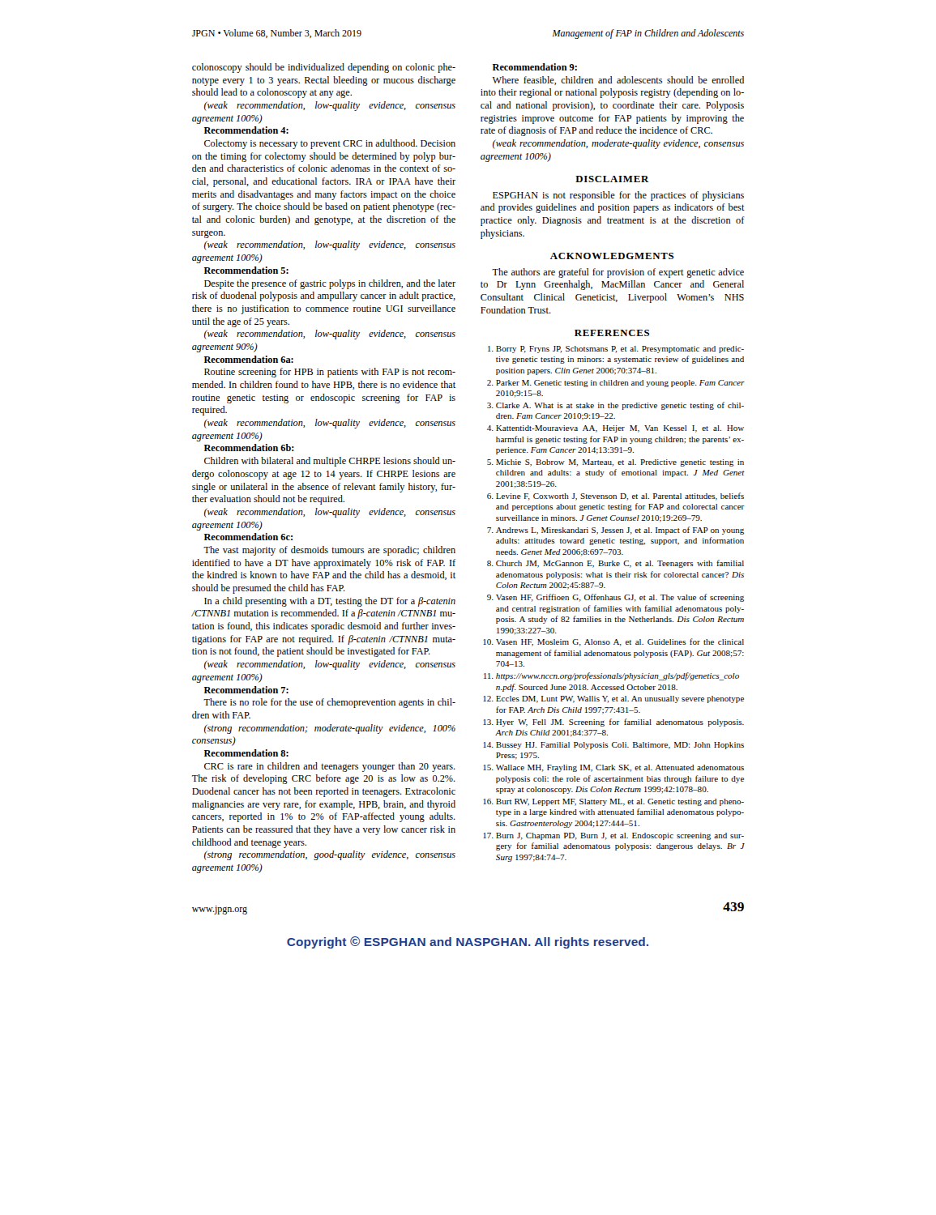JPGN • Volume 68, Number 3, March 2019
Management of FAP in Children and Adolescents
colonoscopy should be individualized depending on colonic phenotype every 1 to 3 years. Rectal bleeding or mucous discharge should lead to a colonoscopy at any age.
(weak recommendation, low-quality evidence, consensus agreement 100%)
Recommendation 4:
Colectomy is necessary to prevent CRC in adulthood. Decision on the timing for colectomy should be determined by polyp burden and characteristics of colonic adenomas in the context of social, personal, and educational factors. IRA or IPAA have their merits and disadvantages and many factors impact on the choice of surgery. The choice should be based on patient phenotype (rectal and colonic burden) and genotype, at the discretion of the surgeon.
(weak recommendation, low-quality evidence, consensus agreement 100%)
Recommendation 5:
Despite the presence of gastric polyps in children, and the later risk of duodenal polyposis and ampullary cancer in adult practice, there is no justification to commence routine UGI surveillance until the age of 25 years.
(weak recommendation, low-quality evidence, consensus agreement 90%)
Recommendation 6a:
Routine screening for HPB in patients with FAP is not recommended. In children found to have HPB, there is no evidence that routine genetic testing or endoscopic screening for FAP is required.
(weak recommendation, low-quality evidence, consensus agreement 100%)
Recommendation 6b:
Children with bilateral and multiple CHRPE lesions should undergo colonoscopy at age 12 to 14 years. If CHRPE lesions are single or unilateral in the absence of relevant family history, further evaluation should not be required.
(weak recommendation, low-quality evidence, consensus agreement 100%)
Recommendation 6c:
The vast majority of desmoids tumours are sporadic; children identified to have a DT have approximately 10% risk of FAP. If the kindred is known to have FAP and the child has a desmoid, it should be presumed the child has FAP.
In a child presenting with a DT, testing the DT for a β-catenin /CTNNB1 mutation is recommended. If a β-catenin /CTNNB1 mutation is found, this indicates sporadic desmoid and further investigations for FAP are not required. If β-catenin /CTNNB1 mutation is not found, the patient should be investigated for FAP.
(weak recommendation, low-quality evidence, consensus agreement 100%)
Recommendation 7:
There is no role for the use of chemoprevention agents in children with FAP.
(strong recommendation; moderate-quality evidence, 100% consensus)
Recommendation 8:
CRC is rare in children and teenagers younger than 20 years. The risk of developing CRC before age 20 is as low as 0.2%. Duodenal cancer has not been reported in teenagers. Extracolonic malignancies are very rare, for example, HPB, brain, and thyroid cancers, reported in 1% to 2% of FAP-affected young adults. Patients can be reassured that they have a very low cancer risk in childhood and teenage years.
(strong recommendation, good-quality evidence, consensus agreement 100%)
Recommendation 9:
Where feasible, children and adolescents should be enrolled into their regional or national polyposis registry (depending on local and national provision), to coordinate their care. Polyposis registries improve outcome for FAP patients by improving the rate of diagnosis of FAP and reduce the incidence of CRC.
(weak recommendation, moderate-quality evidence, consensus agreement 100%)
Disclaimer
ESPGHAN is not responsible for the practices of physicians and provides guidelines and position papers as indicators of best practice only. Diagnosis and treatment is at the discretion of physicians.
Acknowledgments
The authors are grateful for provision of expert genetic advice to Dr Lynn Greenhalgh, MacMillan Cancer and General Consultant Clinical Geneticist, Liverpool Women’s NHS Foundation Trust.
References
Borry P, Fryns JP, Schotsmans P, et al. Presymptomatic and predictive genetic testing in minors: a systematic review of guidelines and position papers. Clin Genet 2006;70:374–81.
Parker M. Genetic testing in children and young people. Fam Cancer 2010;9:15–8.
Clarke A. What is at stake in the predictive genetic testing of children. Fam Cancer 2010;9:19–22.
Kattentidt-Mouravieva AA, Heijer M, Van Kessel I, et al. How harmful is genetic testing for FAP in young children; the parents’ experience. Fam Cancer 2014;13:391–9.
Michie S, Bobrow M, Marteau, et al. Predictive genetic testing in children and adults: a study of emotional impact. J Med Genet 2001;38:519–26.
Levine F, Coxworth J, Stevenson D, et al. Parental attitudes, beliefs and perceptions about genetic testing for FAP and colorectal cancer surveillance in minors. J Genet Counsel 2010;19:269–79.
Andrews L, Mireskandari S, Jessen J, et al. Impact of FAP on young adults: attitudes toward genetic testing, support, and information needs. Genet Med 2006;8:697–703.
Church JM, McGannon E, Burke C, et al. Teenagers with familial adenomatous polyposis: what is their risk for colorectal cancer? Dis Colon Rectum 2002;45:887–9.
Vasen HF, Griffioen G, Offenhaus GJ, et al. The value of screening and central registration of families with familial adenomatous polyposis. A study of 82 families in the Netherlands. Dis Colon Rectum 1990;33:227–30.
Vasen HF, Mosleim G, Alonso A, et al. Guidelines for the clinical management of familial adenomatous polyposis (FAP). Gut 2008;57: 704–13.
https://www.nccn.org/professionals/physician_gls/pdf/genetics_colon.pdf. Sourced June 2018. Accessed October 2018.
Eccles DM, Lunt PW, Wallis Y, et al. An unusually severe phenotype for FAP. Arch Dis Child 1997;77:431–5.
Hyer W, Fell JM. Screening for familial adenomatous polyposis. Arch Dis Child 2001;84:377–8.
Bussey HJ. Familial Polyposis Coli. Baltimore, MD: John Hopkins Press; 1975.
Wallace MH, Frayling IM, Clark SK, et al. Attenuated adenomatous polyposis coli: the role of ascertainment bias through failure to dye spray at colonoscopy. Dis Colon Rectum 1999;42:1078–80.
Burt RW, Leppert MF, Slattery ML, et al. Genetic testing and phenotype in a large kindred with attenuated familial adenomatous polyposis. Gastroenterology 2004;127:444–51.
Burn J, Chapman PD, Burn J, et al. Endoscopic screening and surgery for familial adenomatous polyposis: dangerous delays. Br J Surg 1997;84:74–7.
www.jpgn.org
439
Copyright © ESPGHAN and NASPGHAN. All rights reserved.